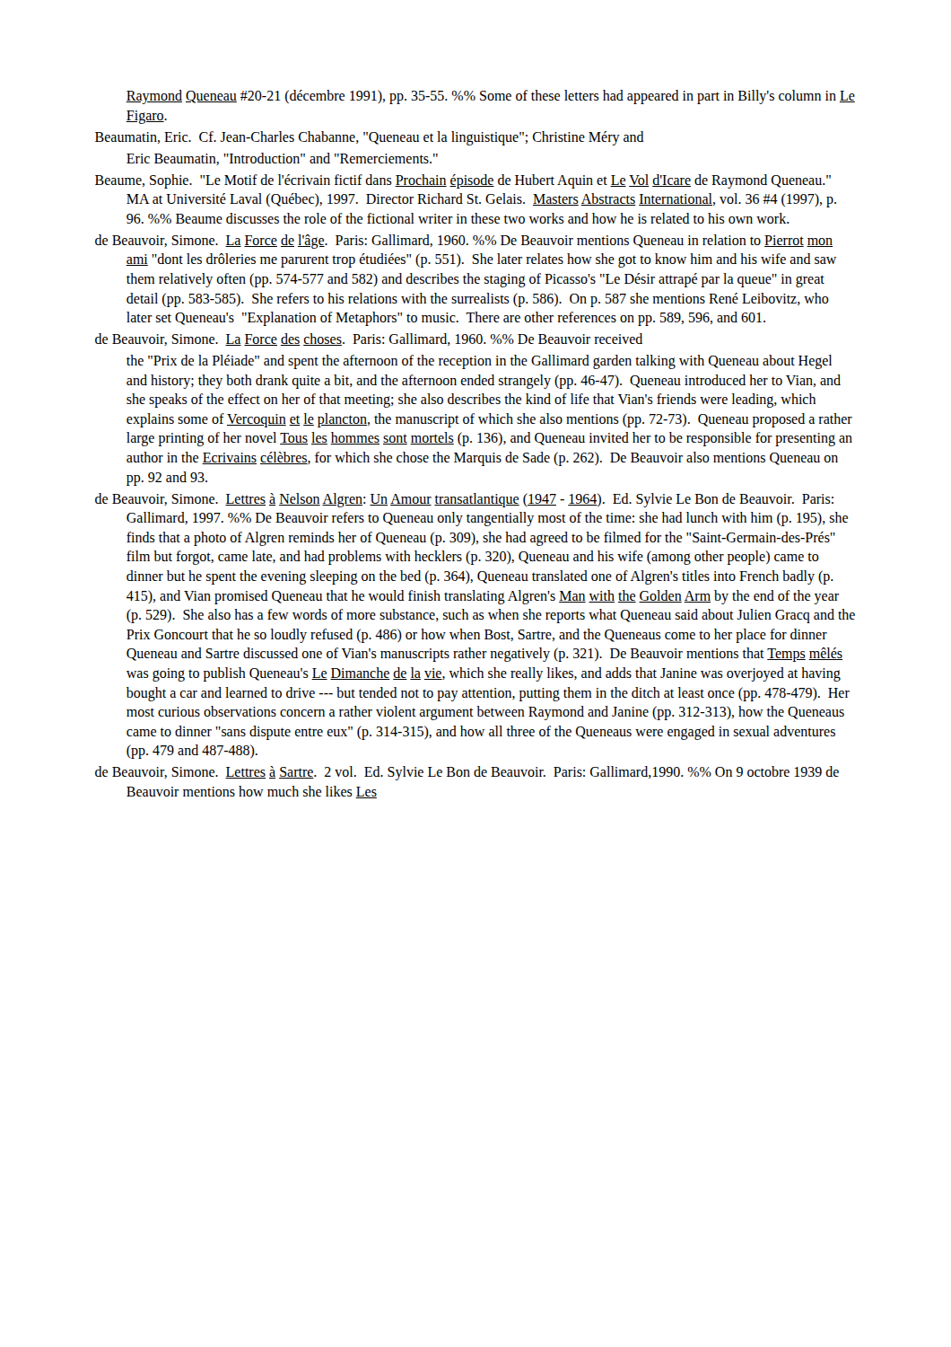Raymond Queneau #20-21 (décembre 1991), pp. 35-55. %% Some of these letters had appeared in part in Billy's column in Le Figaro.
Beaumatin, Eric. Cf. Jean-Charles Chabanne, "Queneau et la linguistique"; Christine Méry and
Eric Beaumatin, "Introduction" and "Remerciements."
Beaume, Sophie. "Le Motif de l'écrivain fictif dans Prochain épisode de Hubert Aquin et Le Vol d'Icare de Raymond Queneau." MA at Université Laval (Québec), 1997. Director Richard St. Gelais. Masters Abstracts International, vol. 36 #4 (1997), p. 96. %% Beaume discusses the role of the fictional writer in these two works and how he is related to his own work.
de Beauvoir, Simone. La Force de l'âge. Paris: Gallimard, 1960. %% De Beauvoir mentions Queneau in relation to Pierrot mon ami "dont les drôleries me parurent trop étudiées" (p. 551). She later relates how she got to know him and his wife and saw them relatively often (pp. 574-577 and 582) and describes the staging of Picasso's "Le Désir attrapé par la queue" in great detail (pp. 583-585). She refers to his relations with the surrealists (p. 586). On p. 587 she mentions René Leibovitz, who later set Queneau's "Explanation of Metaphors" to music. There are other references on pp. 589, 596, and 601.
de Beauvoir, Simone. La Force des choses. Paris: Gallimard, 1960. %% De Beauvoir received
the "Prix de la Pléiade" and spent the afternoon of the reception in the Gallimard garden talking with Queneau about Hegel and history; they both drank quite a bit, and the afternoon ended strangely (pp. 46-47). Queneau introduced her to Vian, and she speaks of the effect on her of that meeting; she also describes the kind of life that Vian's friends were leading, which explains some of Vercoquin et le plancton, the manuscript of which she also mentions (pp. 72-73). Queneau proposed a rather large printing of her novel Tous les hommes sont mortels (p. 136), and Queneau invited her to be responsible for presenting an author in the Ecrivains célèbres, for which she chose the Marquis de Sade (p. 262). De Beauvoir also mentions Queneau on pp. 92 and 93.
de Beauvoir, Simone. Lettres à Nelson Algren: Un Amour transatlantique (1947 - 1964). Ed. Sylvie Le Bon de Beauvoir. Paris: Gallimard, 1997. %% De Beauvoir refers to Queneau only tangentially most of the time: she had lunch with him (p. 195), she finds that a photo of Algren reminds her of Queneau (p. 309), she had agreed to be filmed for the "Saint-Germain-des-Prés" film but forgot, came late, and had problems with hecklers (p. 320), Queneau and his wife (among other people) came to dinner but he spent the evening sleeping on the bed (p. 364), Queneau translated one of Algren's titles into French badly (p. 415), and Vian promised Queneau that he would finish translating Algren's Man with the Golden Arm by the end of the year (p. 529). She also has a few words of more substance, such as when she reports what Queneau said about Julien Gracq and the Prix Goncourt that he so loudly refused (p. 486) or how when Bost, Sartre, and the Queneaus come to her place for dinner Queneau and Sartre discussed one of Vian's manuscripts rather negatively (p. 321). De Beauvoir mentions that Temps mêlés was going to publish Queneau's Le Dimanche de la vie, which she really likes, and adds that Janine was overjoyed at having bought a car and learned to drive --- but tended not to pay attention, putting them in the ditch at least once (pp. 478-479). Her most curious observations concern a rather violent argument between Raymond and Janine (pp. 312-313), how the Queneaus came to dinner "sans dispute entre eux" (p. 314-315), and how all three of the Queneaus were engaged in sexual adventures (pp. 479 and 487-488).
de Beauvoir, Simone. Lettres à Sartre. 2 vol. Ed. Sylvie Le Bon de Beauvoir. Paris: Gallimard,1990. %% On 9 octobre 1939 de Beauvoir mentions how much she likes Les